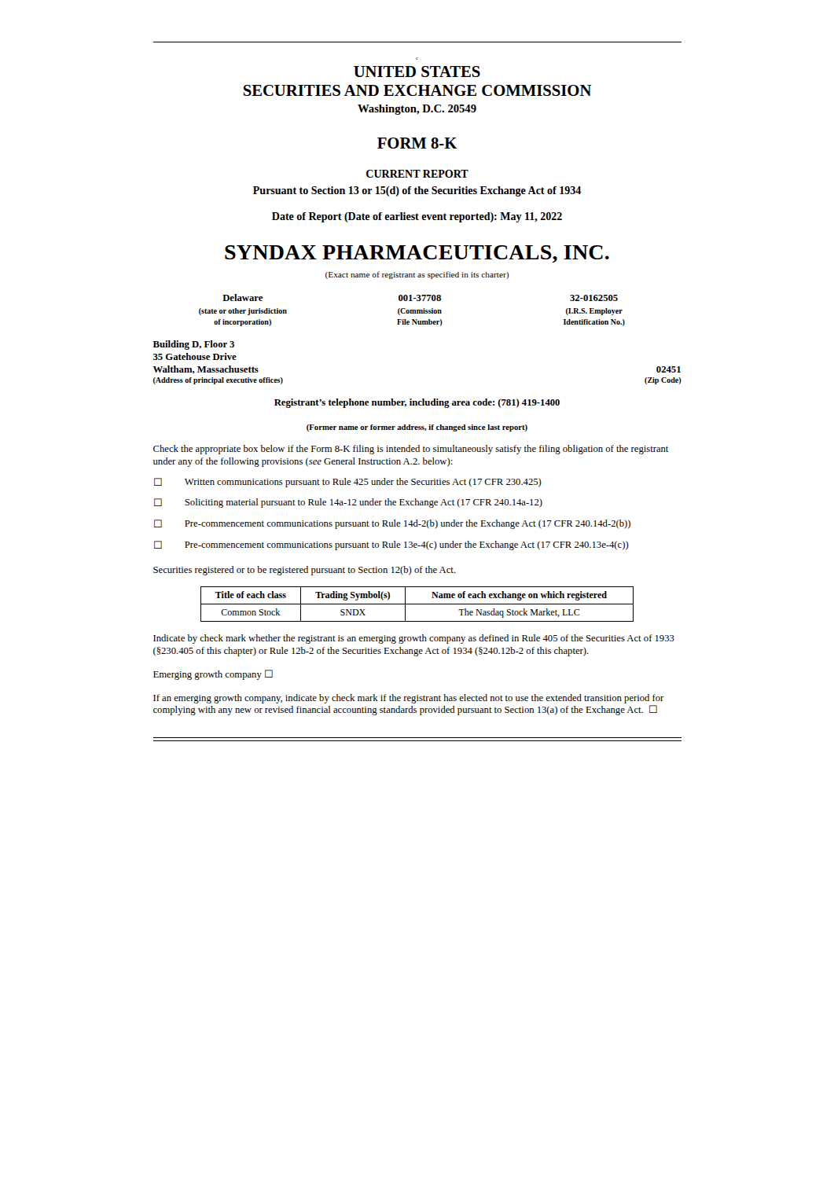c
UNITED STATES
SECURITIES AND EXCHANGE COMMISSION
Washington, D.C. 20549
FORM 8-K
CURRENT REPORT
Pursuant to Section 13 or 15(d) of the Securities Exchange Act of 1934
Date of Report (Date of earliest event reported): May 11, 2022
SYNDAX PHARMACEUTICALS, INC.
(Exact name of registrant as specified in its charter)
| Delaware | 001-37708 | 32-0162505 |
| (state or other jurisdiction of incorporation) | (Commission File Number) | (I.R.S. Employer Identification No.) |
Building D, Floor 3
35 Gatehouse Drive
Waltham, Massachusetts
(Address of principal executive offices)
02451
(Zip Code)
Registrant’s telephone number, including area code: (781) 419-1400
(Former name or former address, if changed since last report)
Check the appropriate box below if the Form 8-K filing is intended to simultaneously satisfy the filing obligation of the registrant under any of the following provisions (see General Instruction A.2. below):
☐
Written communications pursuant to Rule 425 under the Securities Act (17 CFR 230.425)
☐
Soliciting material pursuant to Rule 14a-12 under the Exchange Act (17 CFR 240.14a-12)
☐
Pre-commencement communications pursuant to Rule 14d-2(b) under the Exchange Act (17 CFR 240.14d-2(b))
☐
Pre-commencement communications pursuant to Rule 13e-4(c) under the Exchange Act (17 CFR 240.13e-4(c))
Securities registered or to be registered pursuant to Section 12(b) of the Act.
| Title of each class | Trading Symbol(s) | Name of each exchange on which registered |
| --- | --- | --- |
| Common Stock | SNDX | The Nasdaq Stock Market, LLC |
Indicate by check mark whether the registrant is an emerging growth company as defined in Rule 405 of the Securities Act of 1933 (§230.405 of this chapter) or Rule 12b-2 of the Securities Exchange Act of 1934 (§240.12b-2 of this chapter).
Emerging growth company ☐
If an emerging growth company, indicate by check mark if the registrant has elected not to use the extended transition period for complying with any new or revised financial accounting standards provided pursuant to Section 13(a) of the Exchange Act. ☐